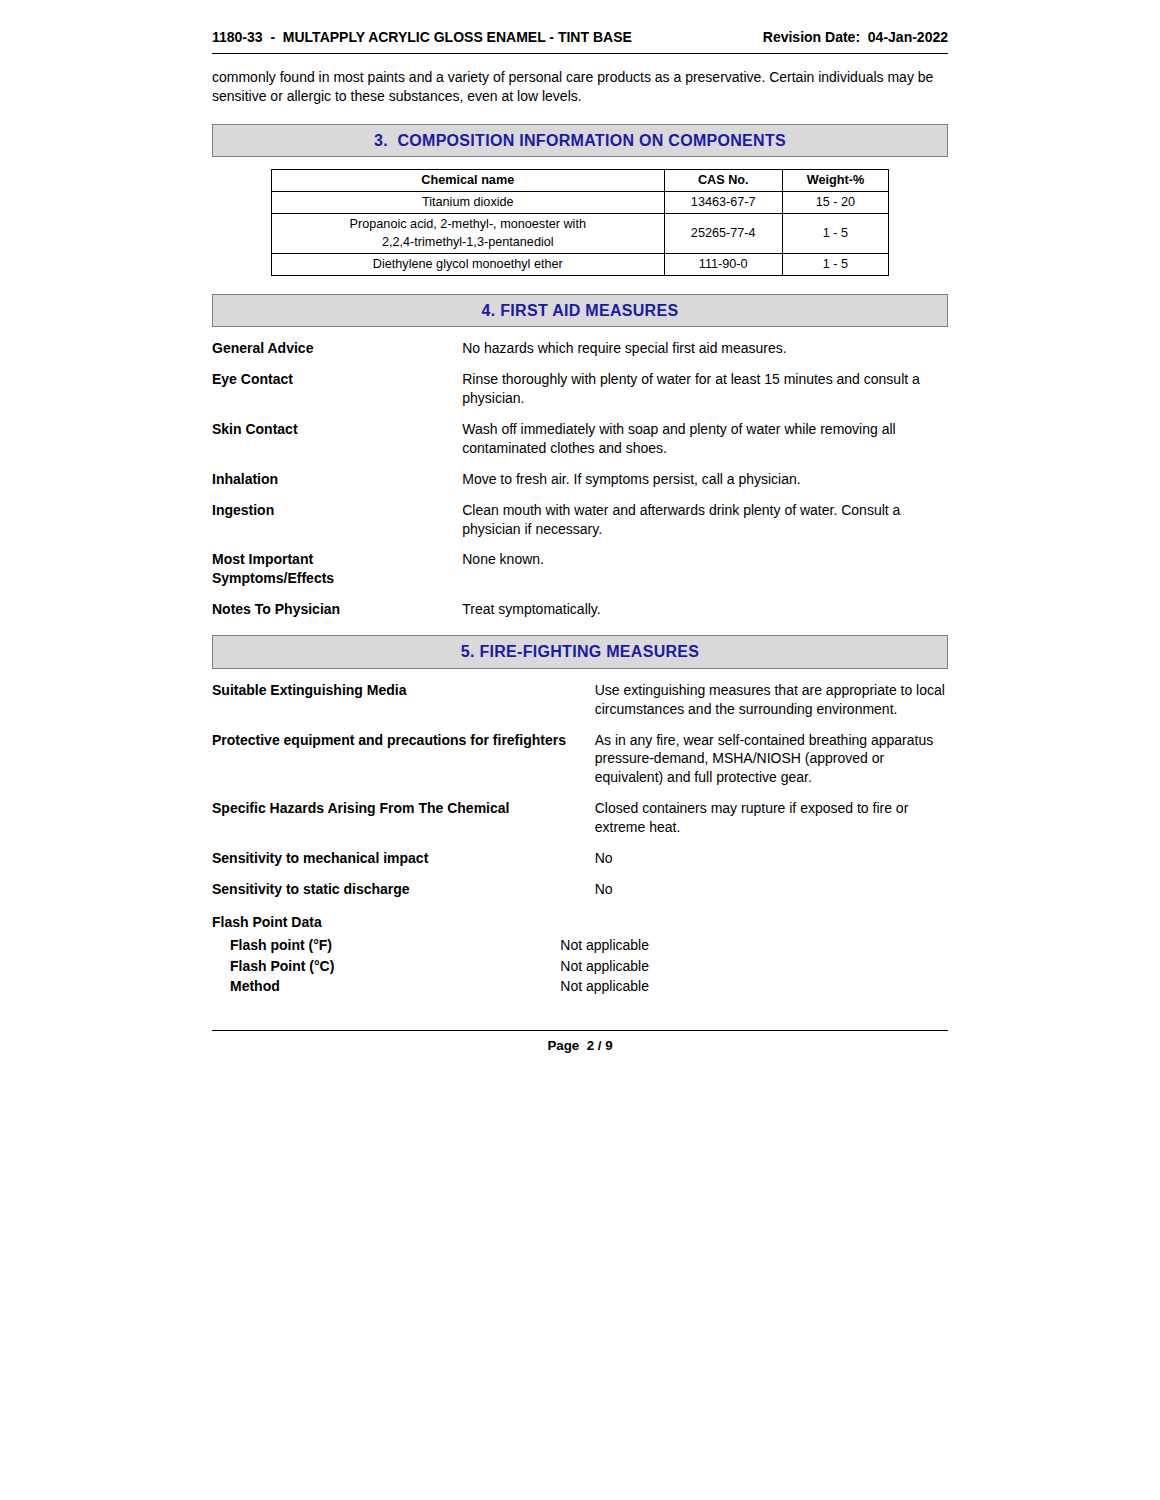1180-33 - MULTAPPLY ACRYLIC GLOSS ENAMEL - TINT BASE
Revision Date: 04-Jan-2022
commonly found in most paints and a variety of personal care products as a preservative. Certain individuals may be sensitive or allergic to these substances, even at low levels.
3. COMPOSITION INFORMATION ON COMPONENTS
| Chemical name | CAS No. | Weight-% |
| --- | --- | --- |
| Titanium dioxide | 13463-67-7 | 15 - 20 |
| Propanoic acid, 2-methyl-, monoester with 2,2,4-trimethyl-1,3-pentanediol | 25265-77-4 | 1 - 5 |
| Diethylene glycol monoethyl ether | 111-90-0 | 1 - 5 |
4. FIRST AID MEASURES
General Advice
No hazards which require special first aid measures.
Eye Contact
Rinse thoroughly with plenty of water for at least 15 minutes and consult a physician.
Skin Contact
Wash off immediately with soap and plenty of water while removing all contaminated clothes and shoes.
Inhalation
Move to fresh air. If symptoms persist, call a physician.
Ingestion
Clean mouth with water and afterwards drink plenty of water. Consult a physician if necessary.
Most Important
Symptoms/Effects
None known.
Notes To Physician
Treat symptomatically.
5. FIRE-FIGHTING MEASURES
Suitable Extinguishing Media
Use extinguishing measures that are appropriate to local circumstances and the surrounding environment.
Protective equipment and precautions for firefighters
As in any fire, wear self-contained breathing apparatus pressure-demand, MSHA/NIOSH (approved or equivalent) and full protective gear.
Specific Hazards Arising From The Chemical
Closed containers may rupture if exposed to fire or extreme heat.
Sensitivity to mechanical impact
No
Sensitivity to static discharge
No
Flash Point Data
Flash point (°F)
Not applicable
Flash Point (°C)
Not applicable
Method
Not applicable
Page 2 / 9